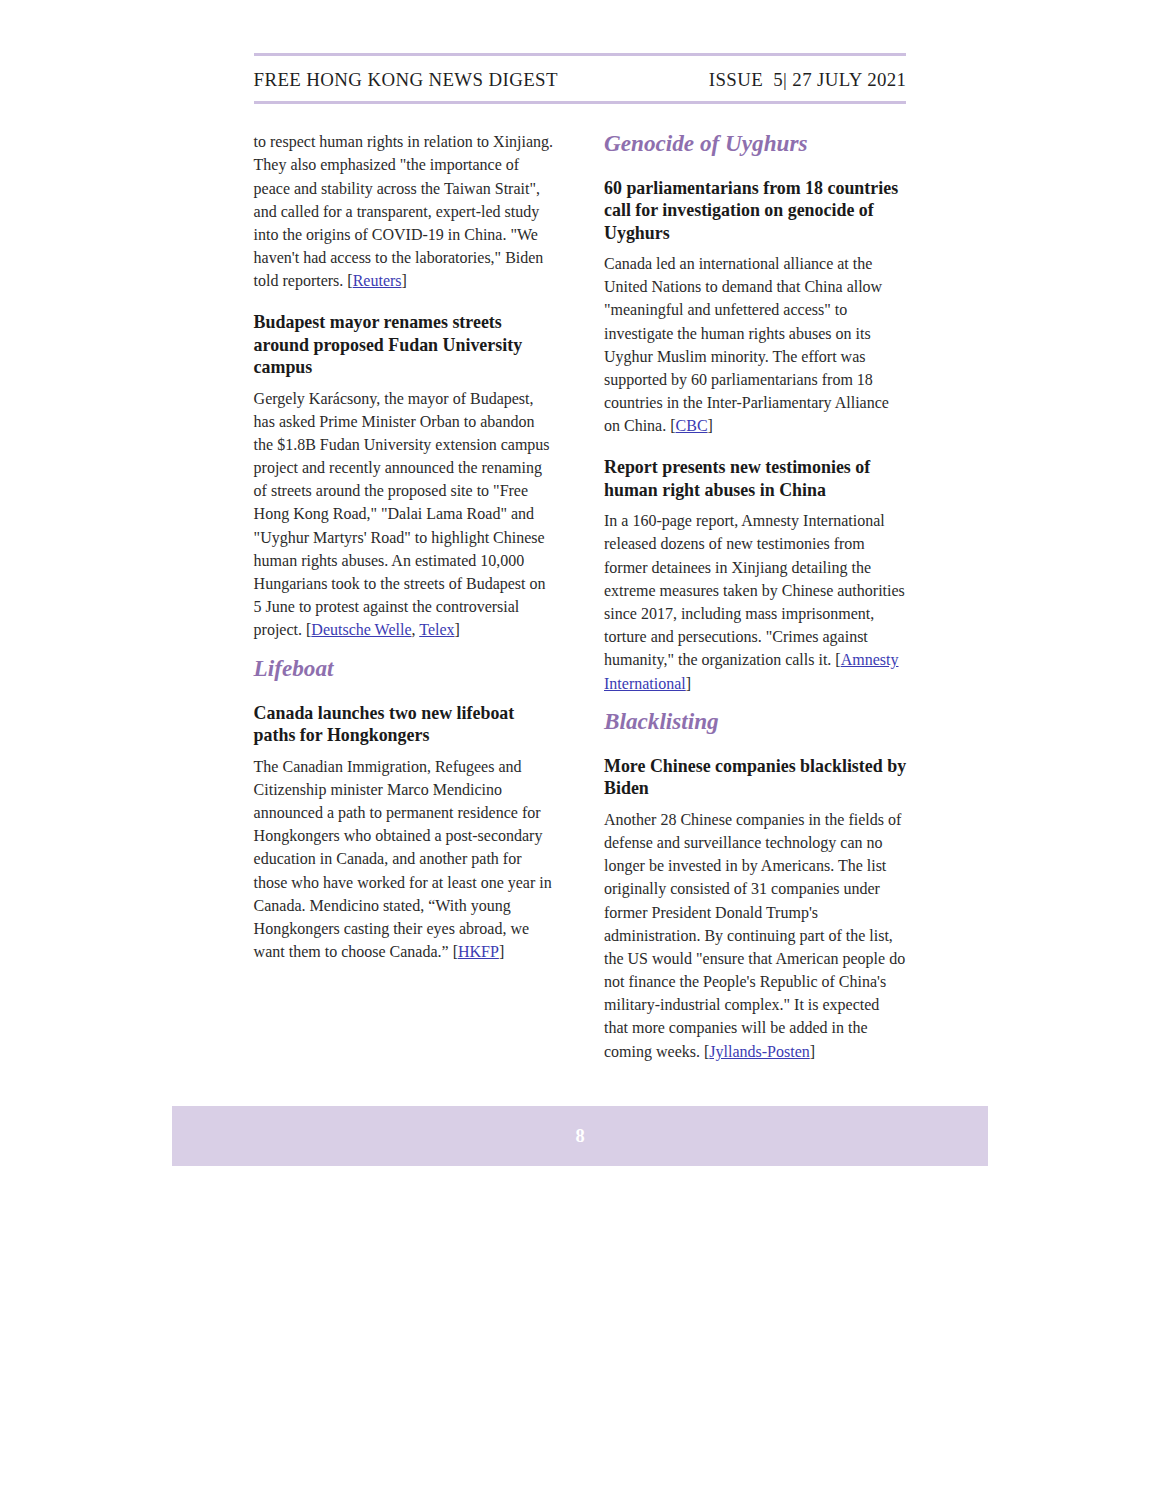Free Hong Kong News Digest Issue 5| 27 July 2021
to respect human rights in relation to Xinjiang. They also emphasized "the importance of peace and stability across the Taiwan Strait", and called for a transparent, expert-led study into the origins of COVID-19 in China. "We haven't had access to the laboratories," Biden told reporters. [Reuters]
Budapest mayor renames streets around proposed Fudan University campus
Gergely Karácsony, the mayor of Budapest, has asked Prime Minister Orban to abandon the $1.8B Fudan University extension campus project and recently announced the renaming of streets around the proposed site to "Free Hong Kong Road," "Dalai Lama Road" and "Uyghur Martyrs' Road" to highlight Chinese human rights abuses. An estimated 10,000 Hungarians took to the streets of Budapest on 5 June to protest against the controversial project. [Deutsche Welle, Telex]
Lifeboat
Canada launches two new lifeboat paths for Hongkongers
The Canadian Immigration, Refugees and Citizenship minister Marco Mendicino announced a path to permanent residence for Hongkongers who obtained a post-secondary education in Canada, and another path for those who have worked for at least one year in Canada. Mendicino stated, “With young Hongkongers casting their eyes abroad, we want them to choose Canada.” [HKFP]
Genocide of Uyghurs
60 parliamentarians from 18 countries call for investigation on genocide of Uyghurs
Canada led an international alliance at the United Nations to demand that China allow "meaningful and unfettered access" to investigate the human rights abuses on its Uyghur Muslim minority. The effort was supported by 60 parliamentarians from 18 countries in the Inter-Parliamentary Alliance on China. [CBC]
Report presents new testimonies of human right abuses in China
In a 160-page report, Amnesty International released dozens of new testimonies from former detainees in Xinjiang detailing the extreme measures taken by Chinese authorities since 2017, including mass imprisonment, torture and persecutions. "Crimes against humanity," the organization calls it. [Amnesty International]
Blacklisting
More Chinese companies blacklisted by Biden
Another 28 Chinese companies in the fields of defense and surveillance technology can no longer be invested in by Americans. The list originally consisted of 31 companies under former President Donald Trump's administration. By continuing part of the list, the US would "ensure that American people do not finance the People's Republic of China's military-industrial complex." It is expected that more companies will be added in the coming weeks. [Jyllands-Posten]
8